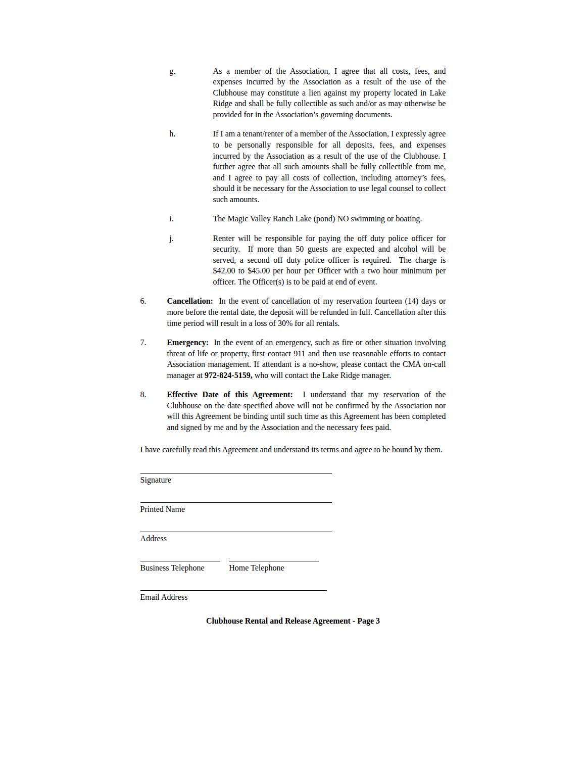g. As a member of the Association, I agree that all costs, fees, and expenses incurred by the Association as a result of the use of the Clubhouse may constitute a lien against my property located in Lake Ridge and shall be fully collectible as such and/or as may otherwise be provided for in the Association’s governing documents.
h. If I am a tenant/renter of a member of the Association, I expressly agree to be personally responsible for all deposits, fees, and expenses incurred by the Association as a result of the use of the Clubhouse. I further agree that all such amounts shall be fully collectible from me, and I agree to pay all costs of collection, including attorney’s fees, should it be necessary for the Association to use legal counsel to collect such amounts.
i. The Magic Valley Ranch Lake (pond) NO swimming or boating.
j. Renter will be responsible for paying the off duty police officer for security. If more than 50 guests are expected and alcohol will be served, a second off duty police officer is required. The charge is $42.00 to $45.00 per hour per Officer with a two hour minimum per officer. The Officer(s) is to be paid at end of event.
6. Cancellation: In the event of cancellation of my reservation fourteen (14) days or more before the rental date, the deposit will be refunded in full. Cancellation after this time period will result in a loss of 30% for all rentals.
7. Emergency: In the event of an emergency, such as fire or other situation involving threat of life or property, first contact 911 and then use reasonable efforts to contact Association management. If attendant is a no-show, please contact the CMA on-call manager at 972-824-5159, who will contact the Lake Ridge manager.
8. Effective Date of this Agreement: I understand that my reservation of the Clubhouse on the date specified above will not be confirmed by the Association nor will this Agreement be binding until such time as this Agreement has been completed and signed by me and by the Association and the necessary fees paid.
I have carefully read this Agreement and understand its terms and agree to be bound by them.
Signature
Printed Name
Address
Business Telephone Home Telephone
Email Address
Clubhouse Rental and Release Agreement - Page 3